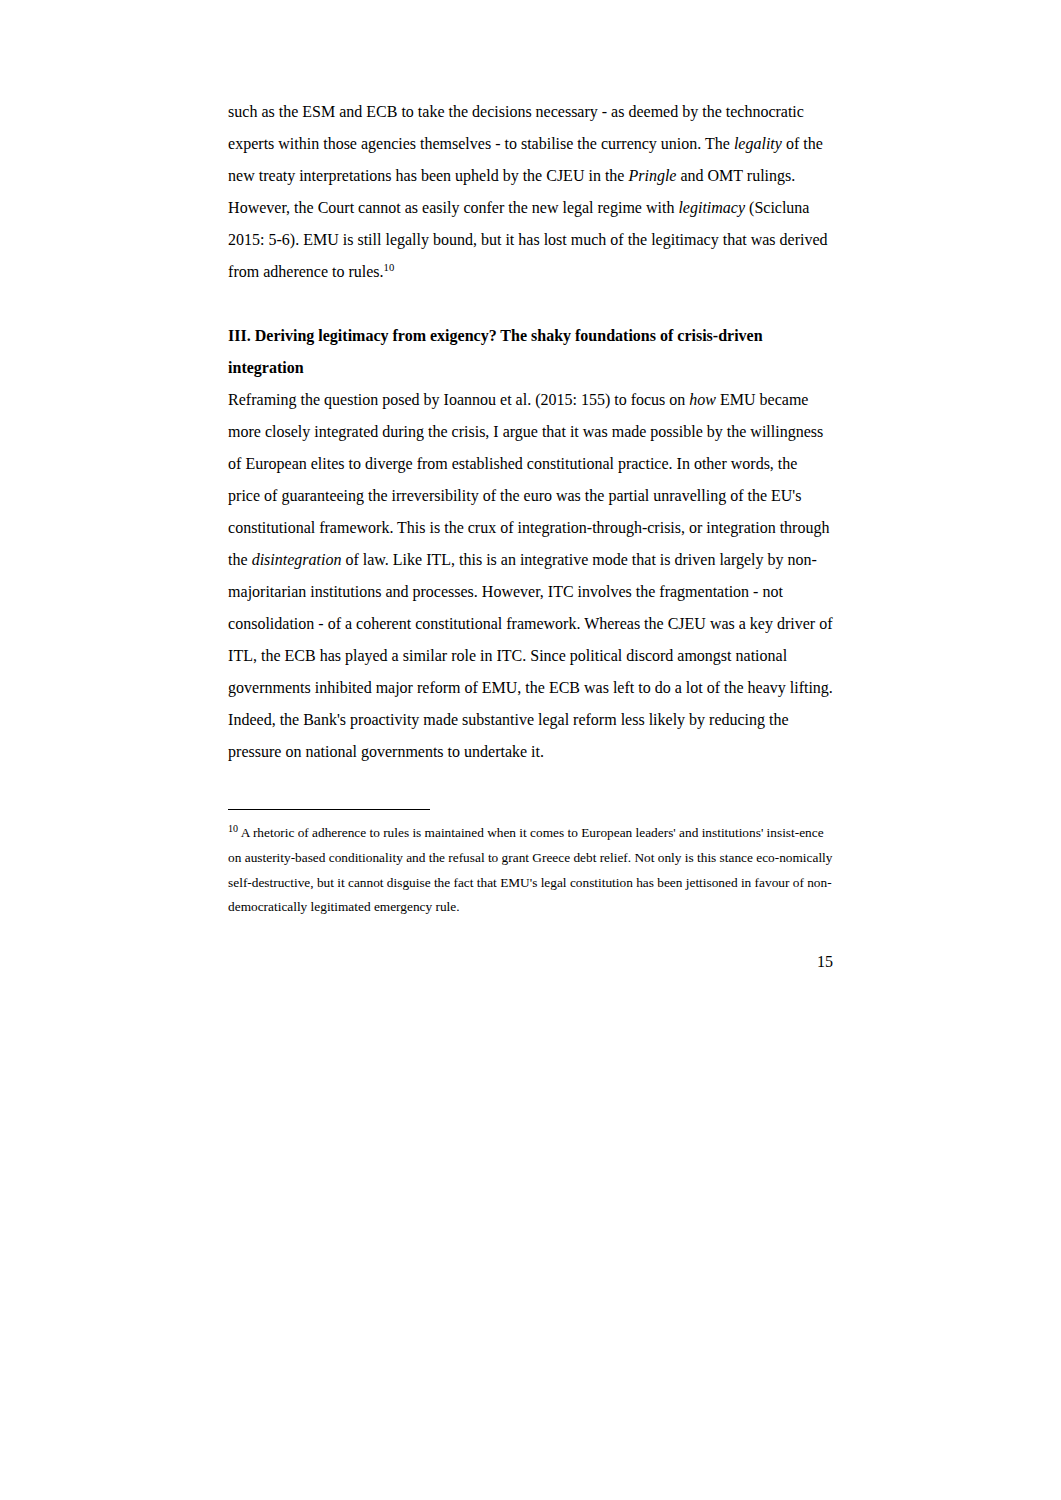such as the ESM and ECB to take the decisions necessary - as deemed by the technocratic experts within those agencies themselves - to stabilise the currency union. The legality of the new treaty interpretations has been upheld by the CJEU in the Pringle and OMT rulings. However, the Court cannot as easily confer the new legal regime with legitimacy (Scicluna 2015: 5-6). EMU is still legally bound, but it has lost much of the legitimacy that was derived from adherence to rules.10
III. Deriving legitimacy from exigency? The shaky foundations of crisis-driven integration
Reframing the question posed by Ioannou et al. (2015: 155) to focus on how EMU became more closely integrated during the crisis, I argue that it was made possible by the willingness of European elites to diverge from established constitutional practice. In other words, the price of guaranteeing the irreversibility of the euro was the partial unravelling of the EU's constitutional framework. This is the crux of integration-through-crisis, or integration through the disintegration of law. Like ITL, this is an integrative mode that is driven largely by non-majoritarian institutions and processes. However, ITC involves the fragmentation - not consolidation - of a coherent constitutional framework. Whereas the CJEU was a key driver of ITL, the ECB has played a similar role in ITC. Since political discord amongst national governments inhibited major reform of EMU, the ECB was left to do a lot of the heavy lifting. Indeed, the Bank's proactivity made substantive legal reform less likely by reducing the pressure on national governments to undertake it.
10 A rhetoric of adherence to rules is maintained when it comes to European leaders' and institutions' insist-ence on austerity-based conditionality and the refusal to grant Greece debt relief. Not only is this stance eco-nomically self-destructive, but it cannot disguise the fact that EMU's legal constitution has been jettisoned in favour of non-democratically legitimated emergency rule.
15